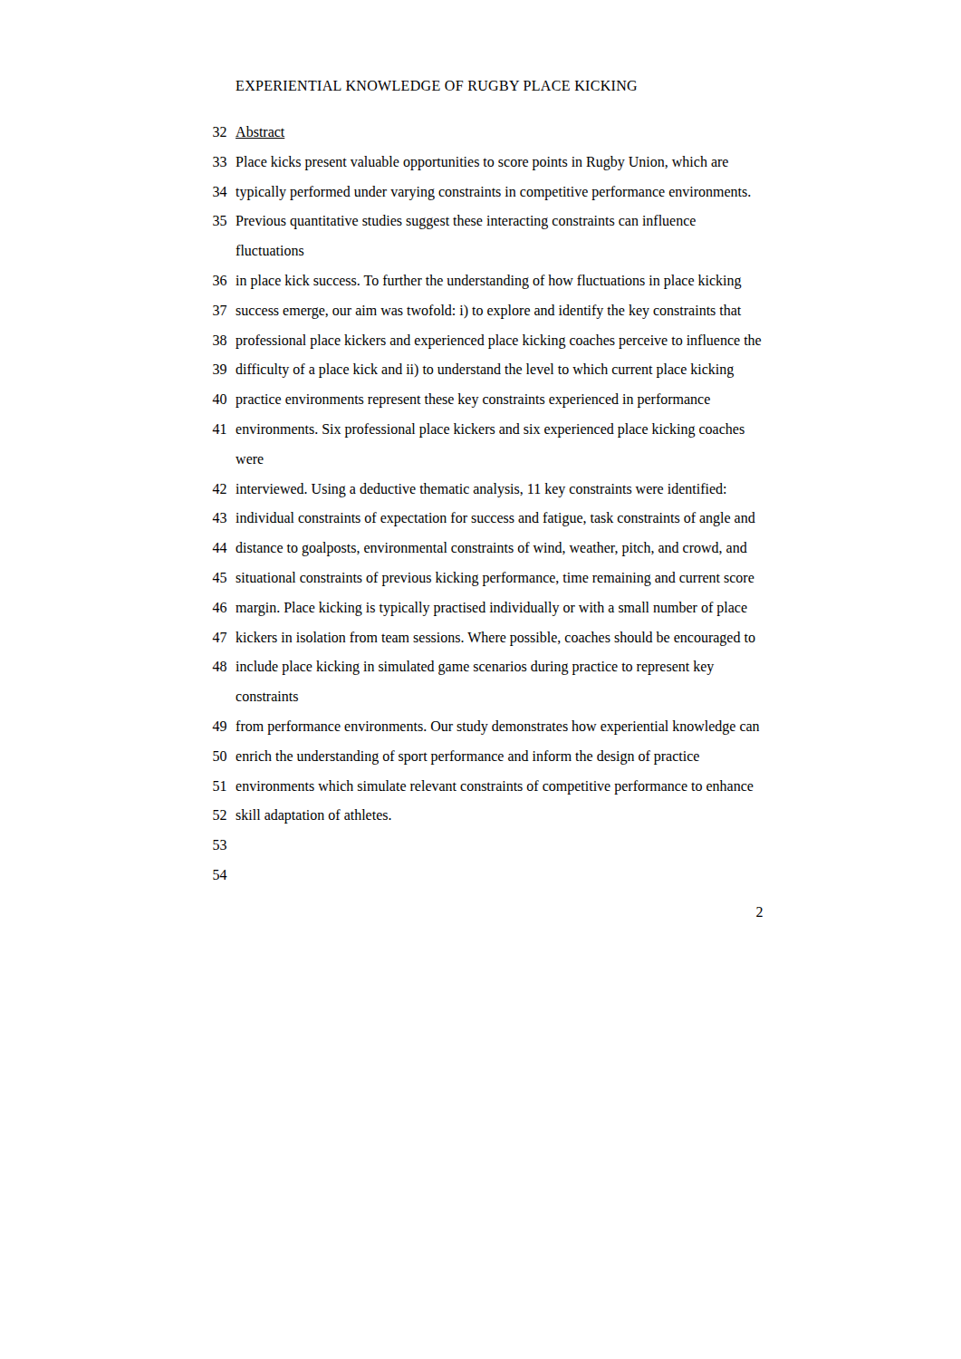EXPERIENTIAL KNOWLEDGE OF RUGBY PLACE KICKING
Abstract
Place kicks present valuable opportunities to score points in Rugby Union, which are
typically performed under varying constraints in competitive performance environments.
Previous quantitative studies suggest these interacting constraints can influence fluctuations
in place kick success. To further the understanding of how fluctuations in place kicking
success emerge, our aim was twofold: i) to explore and identify the key constraints that
professional place kickers and experienced place kicking coaches perceive to influence the
difficulty of a place kick and ii) to understand the level to which current place kicking
practice environments represent these key constraints experienced in performance
environments. Six professional place kickers and six experienced place kicking coaches were
interviewed. Using a deductive thematic analysis, 11 key constraints were identified:
individual constraints of expectation for success and fatigue, task constraints of angle and
distance to goalposts, environmental constraints of wind, weather, pitch, and crowd, and
situational constraints of previous kicking performance, time remaining and current score
margin. Place kicking is typically practised individually or with a small number of place
kickers in isolation from team sessions. Where possible, coaches should be encouraged to
include place kicking in simulated game scenarios during practice to represent key constraints
from performance environments. Our study demonstrates how experiential knowledge can
enrich the understanding of sport performance and inform the design of practice
environments which simulate relevant constraints of competitive performance to enhance
skill adaptation of athletes.
2